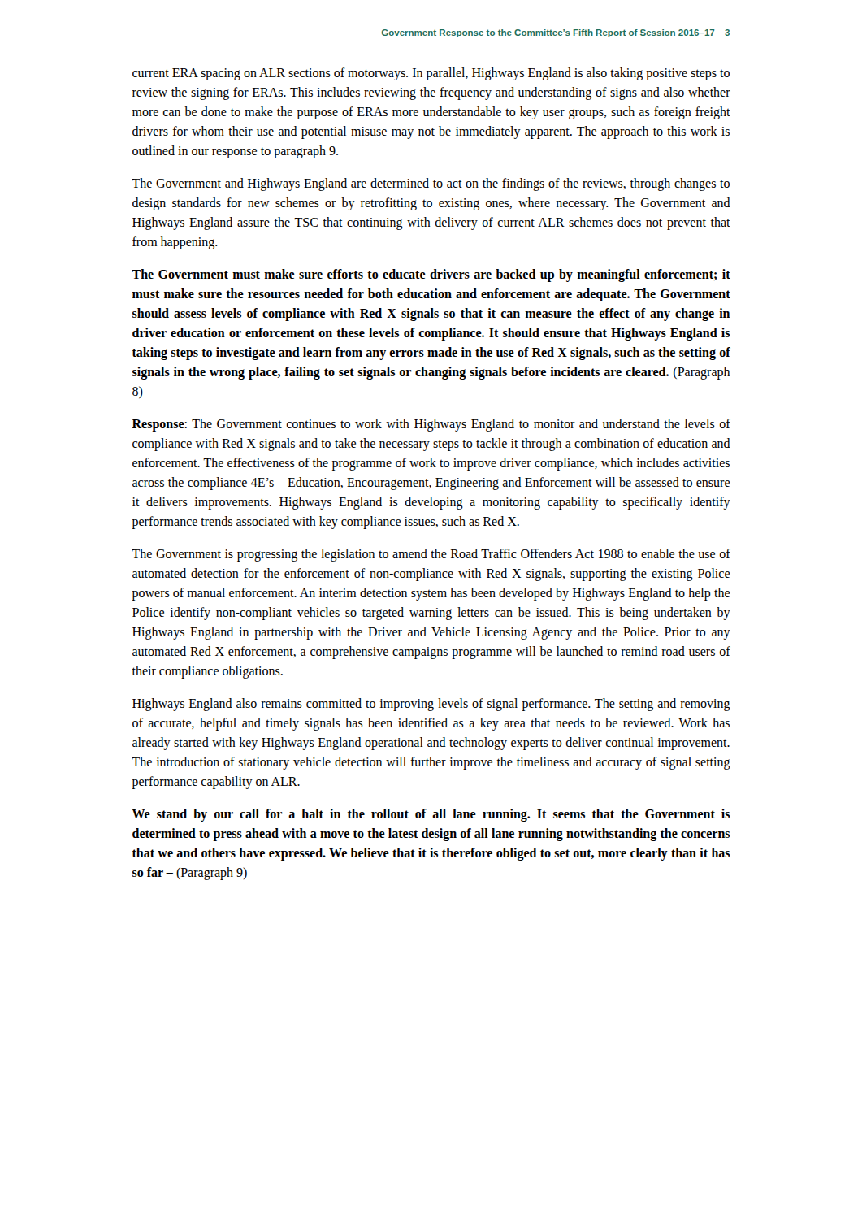Government Response to the Committee’s Fifth Report of Session 2016–17 3
current ERA spacing on ALR sections of motorways. In parallel, Highways England is also taking positive steps to review the signing for ERAs. This includes reviewing the frequency and understanding of signs and also whether more can be done to make the purpose of ERAs more understandable to key user groups, such as foreign freight drivers for whom their use and potential misuse may not be immediately apparent. The approach to this work is outlined in our response to paragraph 9.
The Government and Highways England are determined to act on the findings of the reviews, through changes to design standards for new schemes or by retrofitting to existing ones, where necessary. The Government and Highways England assure the TSC that continuing with delivery of current ALR schemes does not prevent that from happening.
The Government must make sure efforts to educate drivers are backed up by meaningful enforcement; it must make sure the resources needed for both education and enforcement are adequate. The Government should assess levels of compliance with Red X signals so that it can measure the effect of any change in driver education or enforcement on these levels of compliance. It should ensure that Highways England is taking steps to investigate and learn from any errors made in the use of Red X signals, such as the setting of signals in the wrong place, failing to set signals or changing signals before incidents are cleared. (Paragraph 8)
Response: The Government continues to work with Highways England to monitor and understand the levels of compliance with Red X signals and to take the necessary steps to tackle it through a combination of education and enforcement. The effectiveness of the programme of work to improve driver compliance, which includes activities across the compliance 4E’s – Education, Encouragement, Engineering and Enforcement will be assessed to ensure it delivers improvements. Highways England is developing a monitoring capability to specifically identify performance trends associated with key compliance issues, such as Red X.
The Government is progressing the legislation to amend the Road Traffic Offenders Act 1988 to enable the use of automated detection for the enforcement of non-compliance with Red X signals, supporting the existing Police powers of manual enforcement. An interim detection system has been developed by Highways England to help the Police identify non-compliant vehicles so targeted warning letters can be issued. This is being undertaken by Highways England in partnership with the Driver and Vehicle Licensing Agency and the Police. Prior to any automated Red X enforcement, a comprehensive campaigns programme will be launched to remind road users of their compliance obligations.
Highways England also remains committed to improving levels of signal performance. The setting and removing of accurate, helpful and timely signals has been identified as a key area that needs to be reviewed. Work has already started with key Highways England operational and technology experts to deliver continual improvement. The introduction of stationary vehicle detection will further improve the timeliness and accuracy of signal setting performance capability on ALR.
We stand by our call for a halt in the rollout of all lane running. It seems that the Government is determined to press ahead with a move to the latest design of all lane running notwithstanding the concerns that we and others have expressed. We believe that it is therefore obliged to set out, more clearly than it has so far – (Paragraph 9)